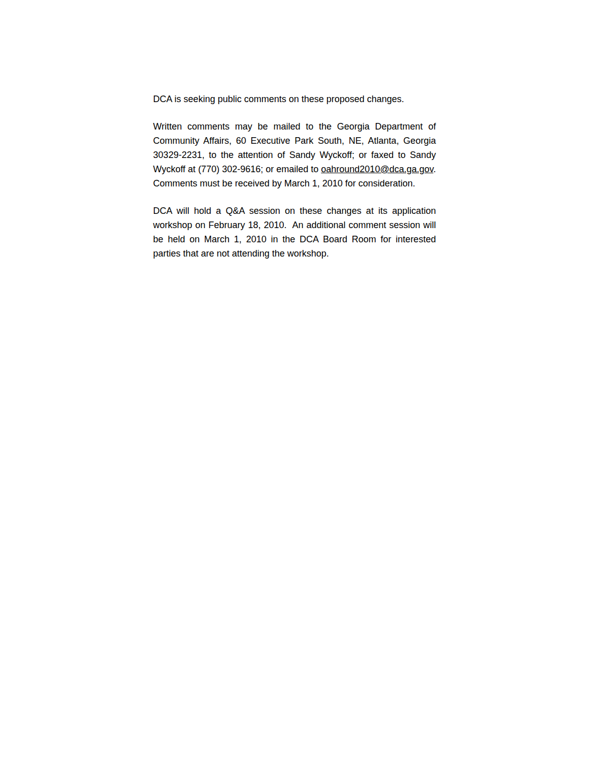DCA is seeking public comments on these proposed changes.
Written comments may be mailed to the Georgia Department of Community Affairs, 60 Executive Park South, NE, Atlanta, Georgia 30329-2231, to the attention of Sandy Wyckoff; or faxed to Sandy Wyckoff at (770) 302-9616; or emailed to oahround2010@dca.ga.gov. Comments must be received by March 1, 2010 for consideration.
DCA will hold a Q&A session on these changes at its application workshop on February 18, 2010. An additional comment session will be held on March 1, 2010 in the DCA Board Room for interested parties that are not attending the workshop.